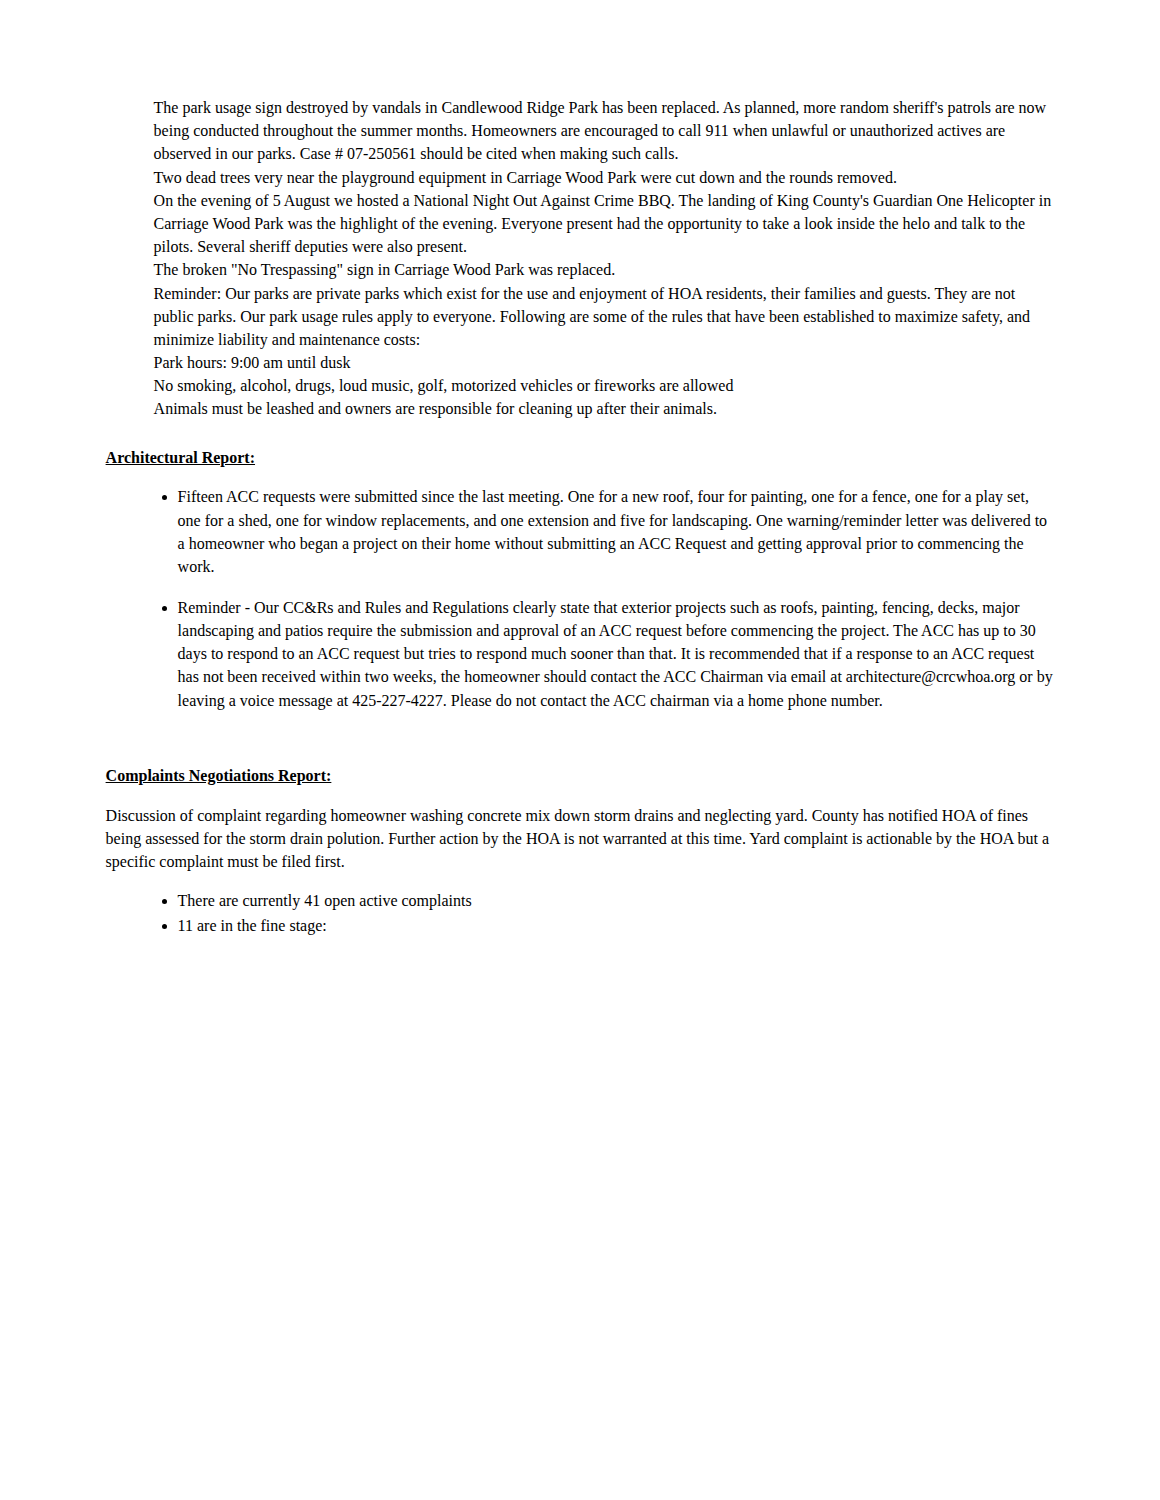The park usage sign destroyed by vandals in Candlewood Ridge Park has been replaced. As planned, more random sheriff's patrols are now being conducted throughout the summer months. Homeowners are encouraged to call 911 when unlawful or unauthorized actives are observed in our parks. Case # 07-250561 should be cited when making such calls.
Two dead trees very near the playground equipment in Carriage Wood Park were cut down and the rounds removed.
On the evening of 5 August we hosted a National Night Out Against Crime BBQ. The landing of King County's Guardian One Helicopter in Carriage Wood Park was the highlight of the evening. Everyone present had the opportunity to take a look inside the helo and talk to the pilots. Several sheriff deputies were also present.
The broken "No Trespassing" sign in Carriage Wood Park was replaced.
Reminder: Our parks are private parks which exist for the use and enjoyment of HOA residents, their families and guests. They are not public parks. Our park usage rules apply to everyone. Following are some of the rules that have been established to maximize safety, and minimize liability and maintenance costs:
Park hours: 9:00 am until dusk
No smoking, alcohol, drugs, loud music, golf, motorized vehicles or fireworks are allowed
Animals must be leashed and owners are responsible for cleaning up after their animals.
Architectural Report:
Fifteen ACC requests were submitted since the last meeting. One for a new roof, four for painting, one for a fence, one for a play set, one for a shed, one for window replacements, and one extension and five for landscaping. One warning/reminder letter was delivered to a homeowner who began a project on their home without submitting an ACC Request and getting approval prior to commencing the work.
Reminder - Our CC&Rs and Rules and Regulations clearly state that exterior projects such as roofs, painting, fencing, decks, major landscaping and patios require the submission and approval of an ACC request before commencing the project. The ACC has up to 30 days to respond to an ACC request but tries to respond much sooner than that. It is recommended that if a response to an ACC request has not been received within two weeks, the homeowner should contact the ACC Chairman via email at architecture@crcwhoa.org or by leaving a voice message at 425-227-4227. Please do not contact the ACC chairman via a home phone number.
Complaints Negotiations Report:
Discussion of complaint regarding homeowner washing concrete mix down storm drains and neglecting yard. County has notified HOA of fines being assessed for the storm drain polution. Further action by the HOA is not warranted at this time. Yard complaint is actionable by the HOA but a specific complaint must be filed first.
There are currently 41 open active complaints
11 are in the fine stage: